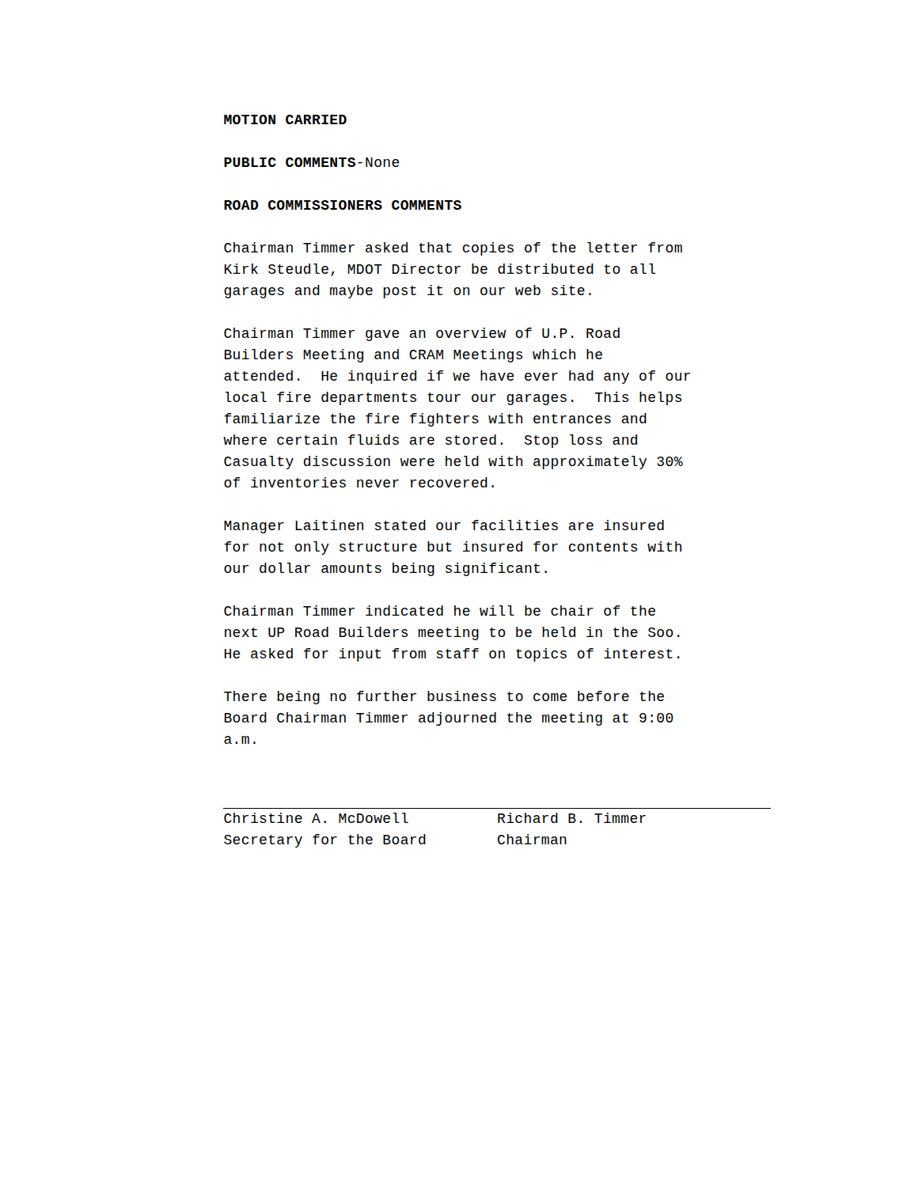MOTION CARRIED
PUBLIC COMMENTS-None
ROAD COMMISSIONERS COMMENTS
Chairman Timmer asked that copies of the letter from Kirk Steudle, MDOT Director be distributed to all garages and maybe post it on our web site.
Chairman Timmer gave an overview of U.P. Road Builders Meeting and CRAM Meetings which he attended. He inquired if we have ever had any of our local fire departments tour our garages. This helps familiarize the fire fighters with entrances and where certain fluids are stored. Stop loss and Casualty discussion were held with approximately 30% of inventories never recovered.
Manager Laitinen stated our facilities are insured for not only structure but insured for contents with our dollar amounts being significant.
Chairman Timmer indicated he will be chair of the next UP Road Builders meeting to be held in the Soo. He asked for input from staff on topics of interest.
There being no further business to come before the Board Chairman Timmer adjourned the meeting at 9:00 a.m.
| Christine A. McDowell Secretary for the Board | Richard B. Timmer Chairman |